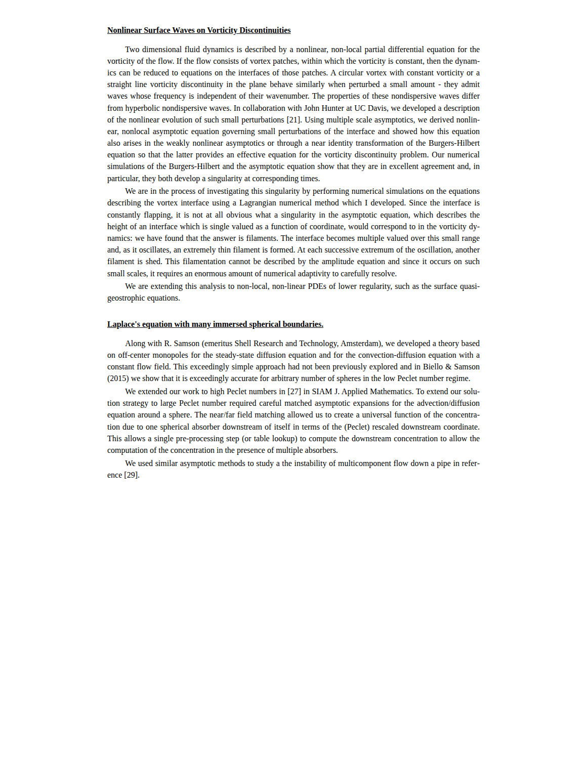Nonlinear Surface Waves on Vorticity Discontinuities
Two dimensional fluid dynamics is described by a nonlinear, non-local partial differential equation for the vorticity of the flow. If the flow consists of vortex patches, within which the vorticity is constant, then the dynamics can be reduced to equations on the interfaces of those patches. A circular vortex with constant vorticity or a straight line vorticity discontinuity in the plane behave similarly when perturbed a small amount - they admit waves whose frequency is independent of their wavenumber. The properties of these nondispersive waves differ from hyperbolic nondispersive waves. In collaboration with John Hunter at UC Davis, we developed a description of the nonlinear evolution of such small perturbations [21]. Using multiple scale asymptotics, we derived nonlinear, nonlocal asymptotic equation governing small perturbations of the interface and showed how this equation also arises in the weakly nonlinear asymptotics or through a near identity transformation of the Burgers-Hilbert equation so that the latter provides an effective equation for the vorticity discontinuity problem. Our numerical simulations of the Burgers-Hilbert and the asymptotic equation show that they are in excellent agreement and, in particular, they both develop a singularity at corresponding times.
We are in the process of investigating this singularity by performing numerical simulations on the equations describing the vortex interface using a Lagrangian numerical method which I developed. Since the interface is constantly flapping, it is not at all obvious what a singularity in the asymptotic equation, which describes the height of an interface which is single valued as a function of coordinate, would correspond to in the vorticity dynamics: we have found that the answer is filaments. The interface becomes multiple valued over this small range and, as it oscillates, an extremely thin filament is formed. At each successive extremum of the oscillation, another filament is shed. This filamentation cannot be described by the amplitude equation and since it occurs on such small scales, it requires an enormous amount of numerical adaptivity to carefully resolve.
We are extending this analysis to non-local, non-linear PDEs of lower regularity, such as the surface quasi-geostrophic equations.
Laplace's equation with many immersed spherical boundaries.
Along with R. Samson (emeritus Shell Research and Technology, Amsterdam), we developed a theory based on off-center monopoles for the steady-state diffusion equation and for the convection-diffusion equation with a constant flow field. This exceedingly simple approach had not been previously explored and in Biello & Samson (2015) we show that it is exceedingly accurate for arbitrary number of spheres in the low Peclet number regime.
We extended our work to high Peclet numbers in [27] in SIAM J. Applied Mathematics. To extend our solution strategy to large Peclet number required careful matched asymptotic expansions for the advection/diffusion equation around a sphere. The near/far field matching allowed us to create a universal function of the concentration due to one spherical absorber downstream of itself in terms of the (Peclet) rescaled downstream coordinate. This allows a single pre-processing step (or table lookup) to compute the downstream concentration to allow the computation of the concentration in the presence of multiple absorbers.
We used similar asymptotic methods to study a the instability of multicomponent flow down a pipe in reference [29].